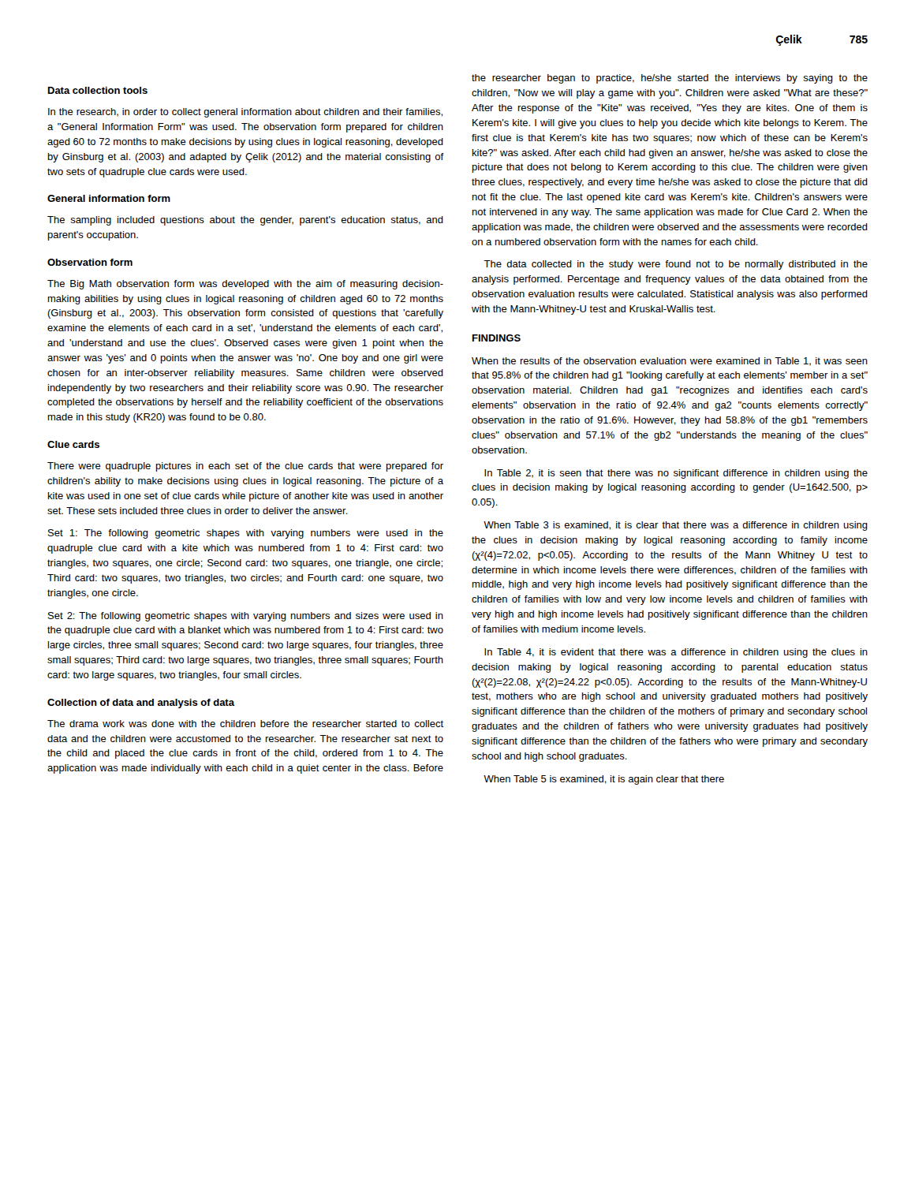Çelik 785
Data collection tools
In the research, in order to collect general information about children and their families, a "General Information Form" was used. The observation form prepared for children aged 60 to 72 months to make decisions by using clues in logical reasoning, developed by Ginsburg et al. (2003) and adapted by Çelik (2012) and the material consisting of two sets of quadruple clue cards were used.
General information form
The sampling included questions about the gender, parent's education status, and parent's occupation.
Observation form
The Big Math observation form was developed with the aim of measuring decision-making abilities by using clues in logical reasoning of children aged 60 to 72 months (Ginsburg et al., 2003). This observation form consisted of questions that 'carefully examine the elements of each card in a set', 'understand the elements of each card', and 'understand and use the clues'. Observed cases were given 1 point when the answer was 'yes' and 0 points when the answer was 'no'. One boy and one girl were chosen for an inter-observer reliability measures. Same children were observed independently by two researchers and their reliability score was 0.90. The researcher completed the observations by herself and the reliability coefficient of the observations made in this study (KR20) was found to be 0.80.
Clue cards
There were quadruple pictures in each set of the clue cards that were prepared for children's ability to make decisions using clues in logical reasoning. The picture of a kite was used in one set of clue cards while picture of another kite was used in another set. These sets included three clues in order to deliver the answer.
Set 1: The following geometric shapes with varying numbers were used in the quadruple clue card with a kite which was numbered from 1 to 4: First card: two triangles, two squares, one circle; Second card: two squares, one triangle, one circle; Third card: two squares, two triangles, two circles; and Fourth card: one square, two triangles, one circle.
Set 2: The following geometric shapes with varying numbers and sizes were used in the quadruple clue card with a blanket which was numbered from 1 to 4: First card: two large circles, three small squares; Second card: two large squares, four triangles, three small squares; Third card: two large squares, two triangles, three small squares; Fourth card: two large squares, two triangles, four small circles.
Collection of data and analysis of data
The drama work was done with the children before the researcher started to collect data and the children were accustomed to the researcher. The researcher sat next to the child and placed the clue cards in front of the child, ordered from 1 to 4. The application was made individually with each child in a quiet center in the class. Before the researcher began to practice, he/she started the interviews by saying to the children, "Now we will play a game with you". Children were asked "What are these?" After the response of the "Kite" was received, "Yes they are kites. One of them is Kerem's kite. I will give you clues to help you decide which kite belongs to Kerem. The first clue is that Kerem's kite has two squares; now which of these can be Kerem's kite?" was asked. After each child had given an answer, he/she was asked to close the picture that does not belong to Kerem according to this clue. The children were given three clues, respectively, and every time he/she was asked to close the picture that did not fit the clue. The last opened kite card was Kerem's kite. Children's answers were not intervened in any way. The same application was made for Clue Card 2. When the application was made, the children were observed and the assessments were recorded on a numbered observation form with the names for each child.
The data collected in the study were found not to be normally distributed in the analysis performed. Percentage and frequency values of the data obtained from the observation evaluation results were calculated. Statistical analysis was also performed with the Mann-Whitney-U test and Kruskal-Wallis test.
FINDINGS
When the results of the observation evaluation were examined in Table 1, it was seen that 95.8% of the children had g1 "looking carefully at each elements' member in a set" observation material. Children had ga1 "recognizes and identifies each card's elements" observation in the ratio of 92.4% and ga2 "counts elements correctly" observation in the ratio of 91.6%. However, they had 58.8% of the gb1 "remembers clues" observation and 57.1% of the gb2 "understands the meaning of the clues" observation.
In Table 2, it is seen that there was no significant difference in children using the clues in decision making by logical reasoning according to gender (U=1642.500, p> 0.05).
When Table 3 is examined, it is clear that there was a difference in children using the clues in decision making by logical reasoning according to family income (χ²(4)=72.02, p<0.05). According to the results of the Mann Whitney U test to determine in which income levels there were differences, children of the families with middle, high and very high income levels had positively significant difference than the children of families with low and very low income levels and children of families with very high and high income levels had positively significant difference than the children of families with medium income levels.
In Table 4, it is evident that there was a difference in children using the clues in decision making by logical reasoning according to parental education status (χ²(2)=22.08, χ²(2)=24.22 p<0.05). According to the results of the Mann-Whitney-U test, mothers who are high school and university graduated mothers had positively significant difference than the children of the mothers of primary and secondary school graduates and the children of fathers who were university graduates had positively significant difference than the children of the fathers who were primary and secondary school and high school graduates.
When Table 5 is examined, it is again clear that there